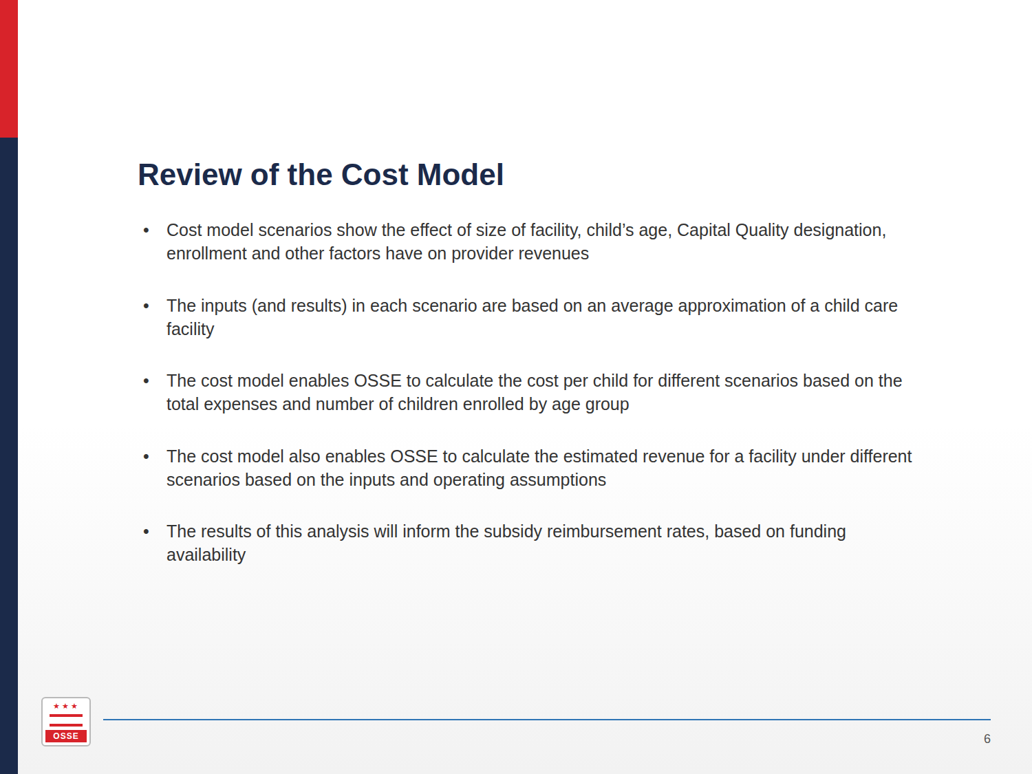Review of the Cost Model
Cost model scenarios show the effect of size of facility, child’s age, Capital Quality designation, enrollment and other factors have on provider revenues
The inputs (and results) in each scenario are based on an average approximation of a child care facility
The cost model enables OSSE to calculate the cost per child for different scenarios based on the total expenses and number of children enrolled by age group
The cost model also enables OSSE to calculate the estimated revenue for a facility under different scenarios based on the inputs and operating assumptions
The results of this analysis will inform the subsidy reimbursement rates, based on funding availability
6
★★★
OSSE